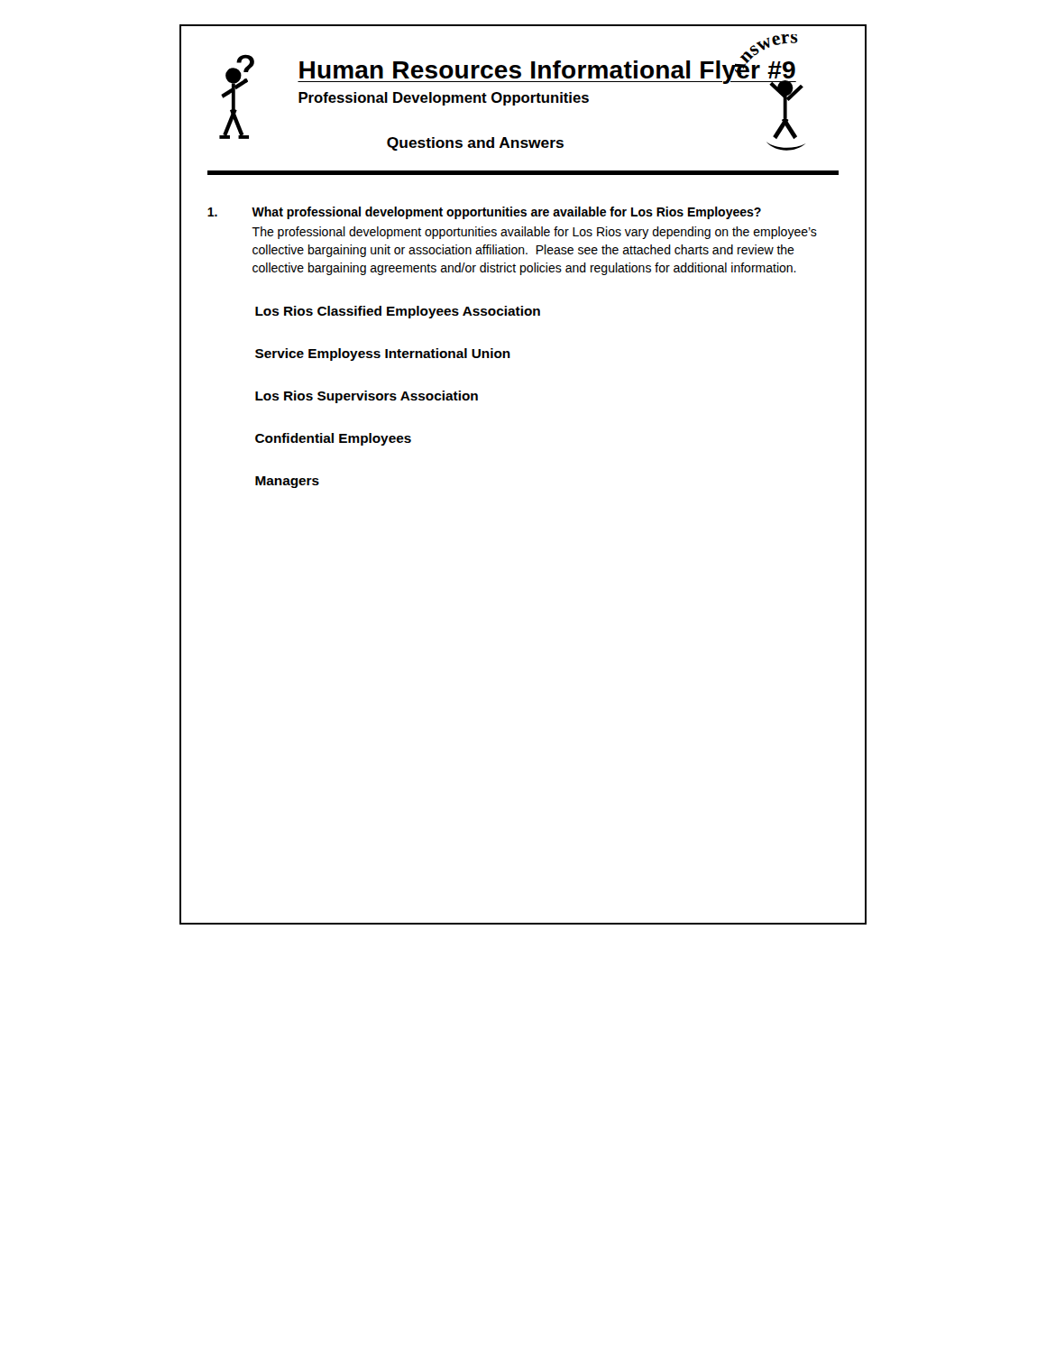Answers
Human Resources Informational Flyer #9
Professional Development Opportunities
Questions and Answers
1.
What professional development opportunities are available for Los Rios Employees?
The professional development opportunities available for Los Rios vary depending on the employee’s collective bargaining unit or association affiliation. Please see the attached charts and review the collective bargaining agreements and/or district policies and regulations for additional information.
Los Rios Classified Employees Association
Service Employess International Union
Los Rios Supervisors Association
Confidential Employees
Managers